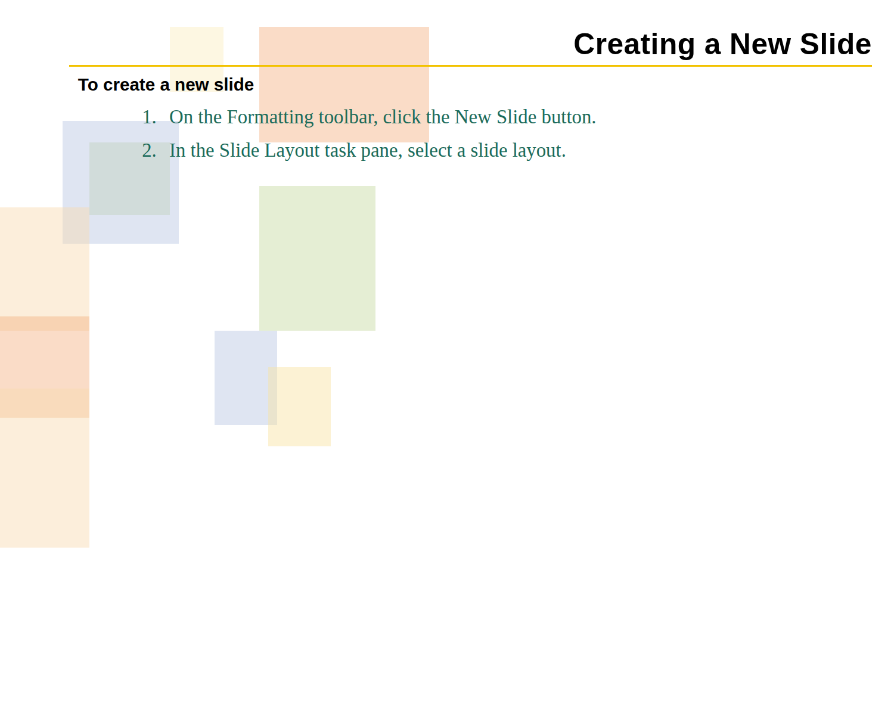Creating a New Slide
To create a new slide
On the Formatting toolbar, click the New Slide button.
In the Slide Layout task pane, select a slide layout.
5